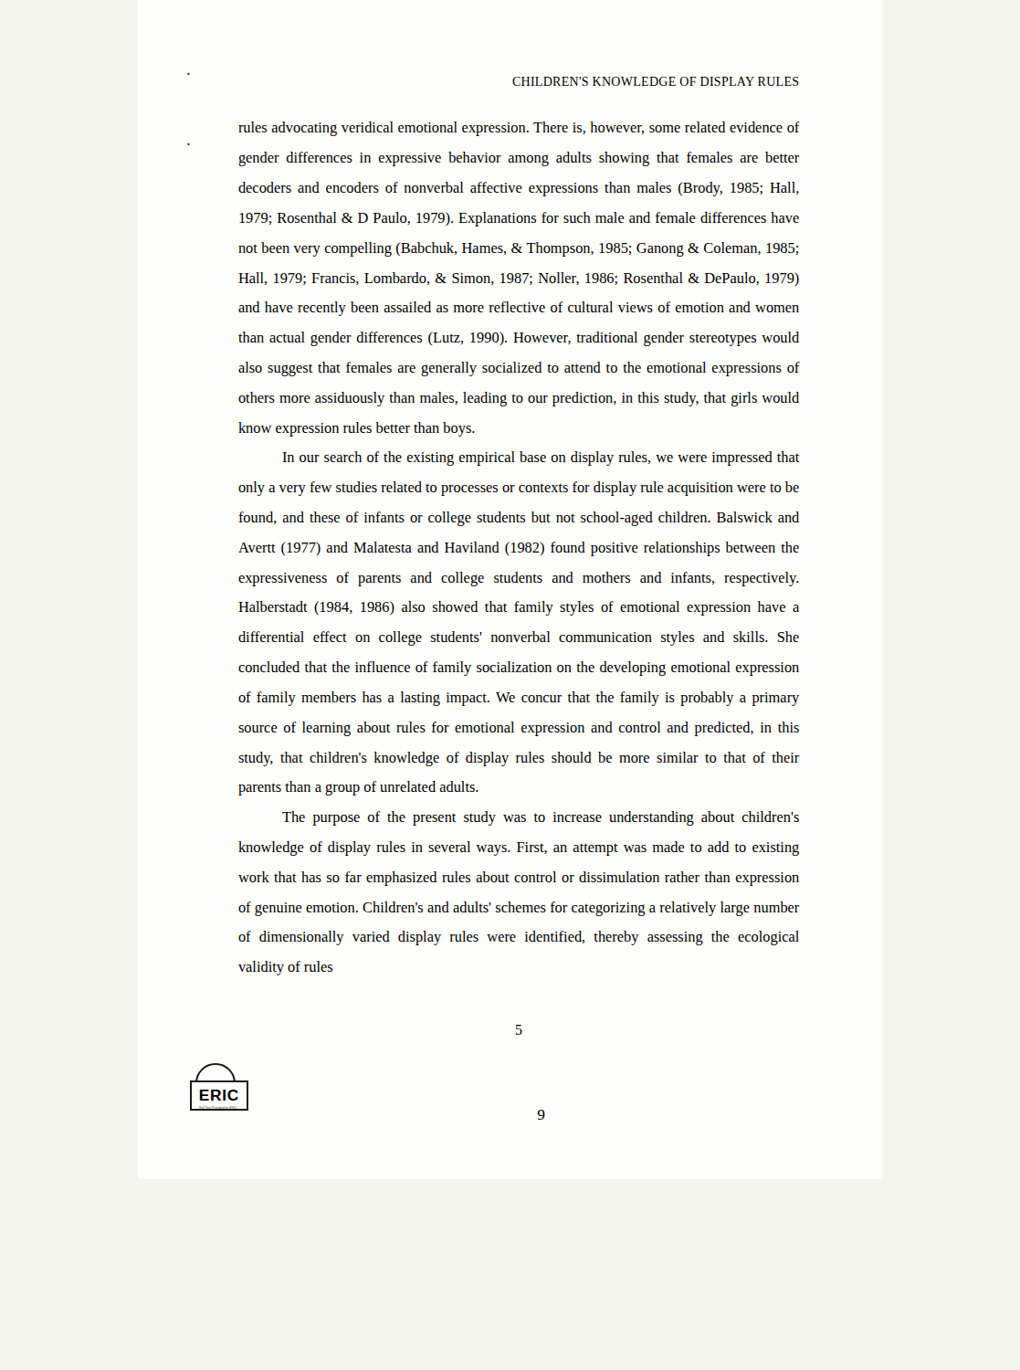·
·
Children's Knowledge of Display Rules
rules advocating veridical emotional expression. There is, however, some related evidence of gender differences in expressive behavior among adults showing that females are better decoders and encoders of nonverbal affective expressions than males (Brody, 1985; Hall, 1979; Rosenthal & D Paulo, 1979). Explanations for such male and female differences have not been very compelling (Babchuk, Hames, & Thompson, 1985; Ganong & Coleman, 1985; Hall, 1979; Francis, Lombardo, & Simon, 1987; Noller, 1986; Rosenthal & DePaulo, 1979) and have recently been assailed as more reflective of cultural views of emotion and women than actual gender differences (Lutz, 1990). However, traditional gender stereotypes would also suggest that females are generally socialized to attend to the emotional expressions of others more assiduously than males, leading to our prediction, in this study, that girls would know expression rules better than boys.
In our search of the existing empirical base on display rules, we were impressed that only a very few studies related to processes or contexts for display rule acquisition were to be found, and these of infants or college students but not school-aged children. Balswick and Avertt (1977) and Malatesta and Haviland (1982) found positive relationships between the expressiveness of parents and college students and mothers and infants, respectively. Halberstadt (1984, 1986) also showed that family styles of emotional expression have a differential effect on college students' nonverbal communication styles and skills. She concluded that the influence of family socialization on the developing emotional expression of family members has a lasting impact. We concur that the family is probably a primary source of learning about rules for emotional expression and control and predicted, in this study, that children's knowledge of display rules should be more similar to that of their parents than a group of unrelated adults.
The purpose of the present study was to increase understanding about children's knowledge of display rules in several ways. First, an attempt was made to add to existing work that has so far emphasized rules about control or dissimulation rather than expression of genuine emotion. Children's and adults' schemes for categorizing a relatively large number of dimensionally varied display rules were identified, thereby assessing the ecological validity of rules
5
ERIC
Full Text Provided by ERIC
9